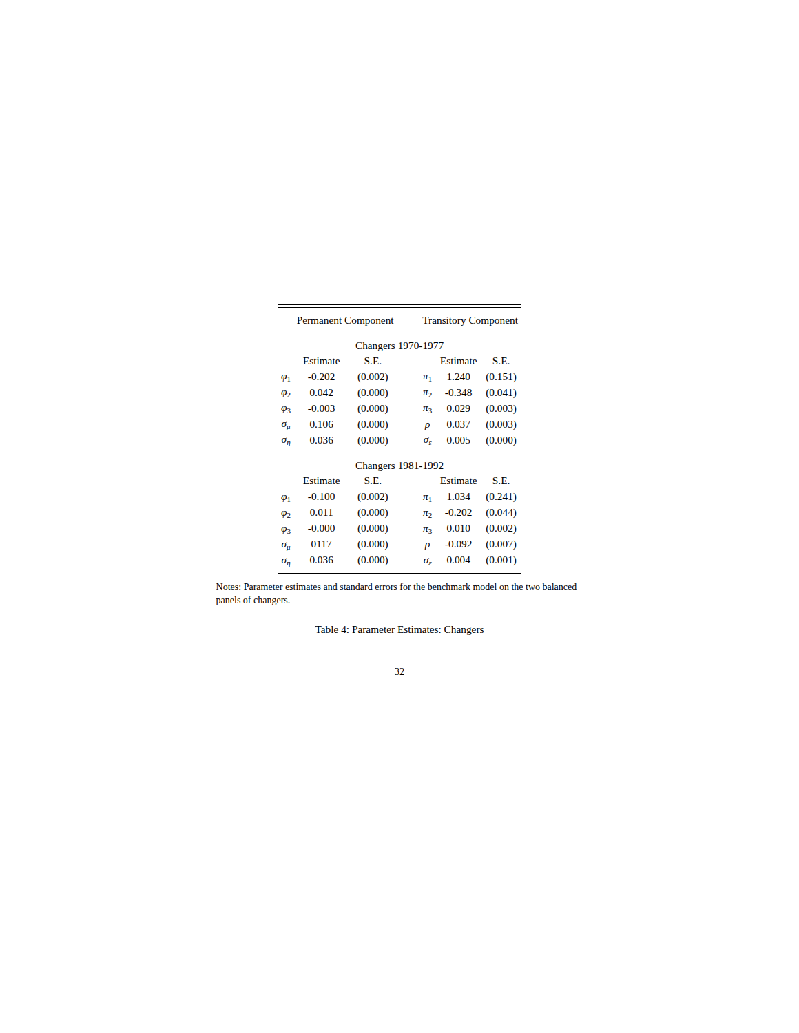| | Permanent Component | | Transitory Component |
| Changers 1970-1977 |
| | Estimate | S.E. | | | Estimate | S.E. |
| φ 1 | -0.202 | (0.002) | | π 1 | 1.240 | (0.151) |
| φ 2 | 0.042 | (0.000) | | π 2 | -0.348 | (0.041) |
| φ 3 | -0.003 | (0.000) | | π 3 | 0.029 | (0.003) |
| σ μ | 0.106 | (0.000) | | ρ | 0.037 | (0.003) |
| σ η | 0.036 | (0.000) | | σ ε | 0.005 | (0.000) |
| Changers 1981-1992 |
| | Estimate | S.E. | | | Estimate | S.E. |
| φ 1 | -0.100 | (0.002) | | π 1 | 1.034 | (0.241) |
| φ 2 | 0.011 | (0.000) | | π 2 | -0.202 | (0.044) |
| φ 3 | -0.000 | (0.000) | | π 3 | 0.010 | (0.002) |
| σ μ | 0117 | (0.000) | | ρ | -0.092 | (0.007) |
| σ η | 0.036 | (0.000) | | σ ε | 0.004 | (0.001) |
Notes: Parameter estimates and standard errors for the benchmark model on the two balanced panels of changers.
Table 4: Parameter Estimates: Changers
32